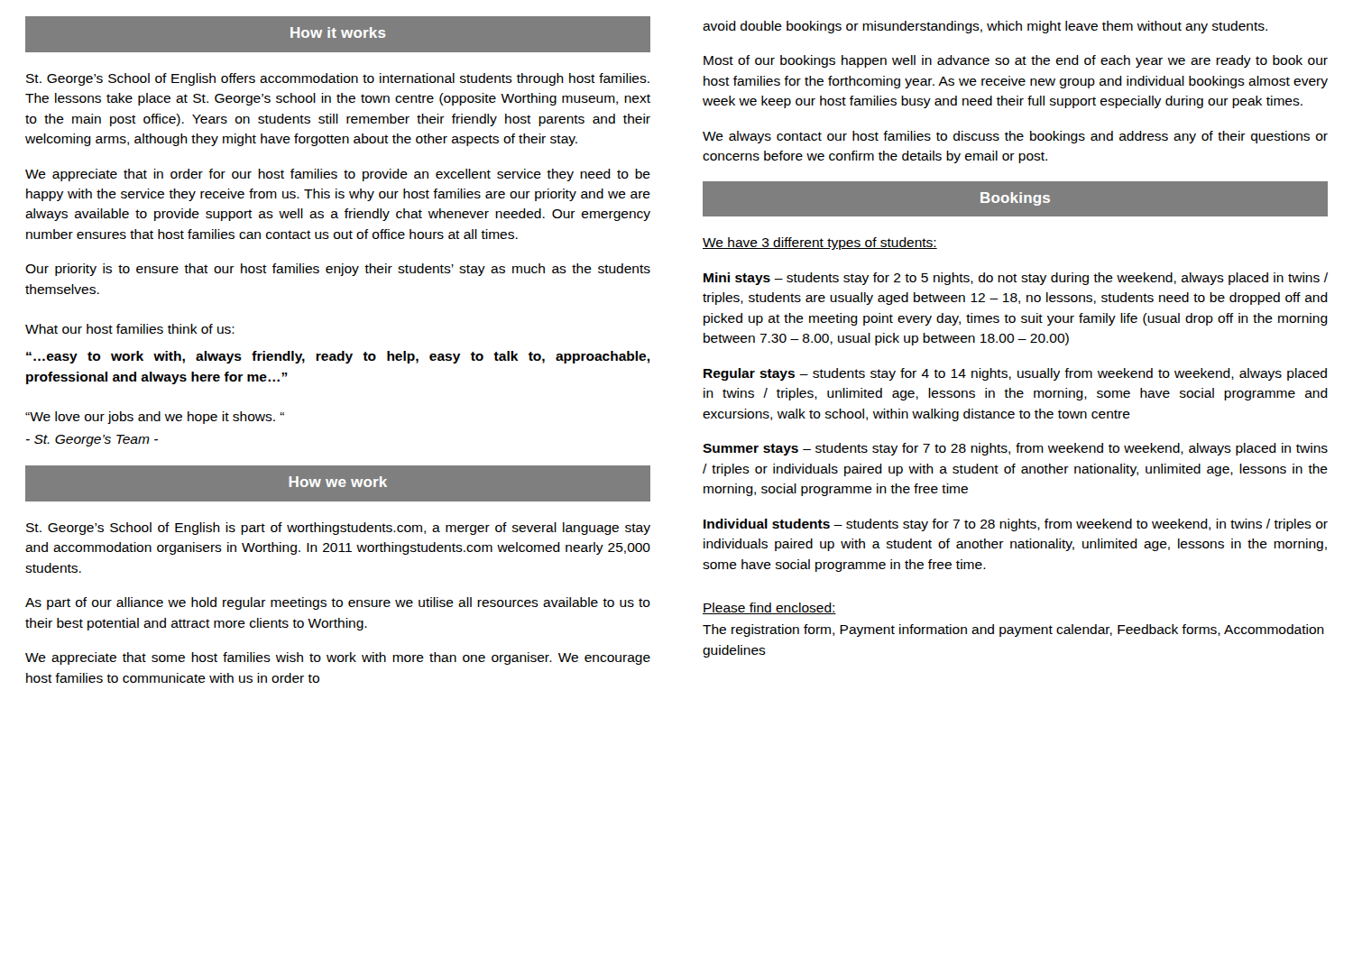How it works
St. George’s School of English offers accommodation to international students through host families. The lessons take place at St. George’s school in the town centre (opposite Worthing museum, next to the main post office). Years on students still remember their friendly host parents and their welcoming arms, although they might have forgotten about the other aspects of their stay.
We appreciate that in order for our host families to provide an excellent service they need to be happy with the service they receive from us. This is why our host families are our priority and we are always available to provide support as well as a friendly chat whenever needed. Our emergency number ensures that host families can contact us out of office hours at all times.
Our priority is to ensure that our host families enjoy their students’ stay as much as the students themselves.
What our host families think of us:
“…easy to work with, always friendly, ready to help, easy to talk to, approachable, professional and always here for me…”
“We love our jobs and we hope it shows. “
- St. George’s Team -
How we work
St. George’s School of English is part of worthingstudents.com, a merger of several language stay and accommodation organisers in Worthing. In 2011 worthingstudents.com welcomed nearly 25,000 students.
As part of our alliance we hold regular meetings to ensure we utilise all resources available to us to their best potential and attract more clients to Worthing.
We appreciate that some host families wish to work with more than one organiser. We encourage host families to communicate with us in order to
avoid double bookings or misunderstandings, which might leave them without any students.
Most of our bookings happen well in advance so at the end of each year we are ready to book our host families for the forthcoming year. As we receive new group and individual bookings almost every week we keep our host families busy and need their full support especially during our peak times.
We always contact our host families to discuss the bookings and address any of their questions or concerns before we confirm the details by email or post.
Bookings
We have 3 different types of students:
Mini stays – students stay for 2 to 5 nights, do not stay during the weekend, always placed in twins / triples, students are usually aged between 12 – 18, no lessons, students need to be dropped off and picked up at the meeting point every day, times to suit your family life (usual drop off in the morning between 7.30 – 8.00, usual pick up between 18.00 – 20.00)
Regular stays – students stay for 4 to 14 nights, usually from weekend to weekend, always placed in twins / triples, unlimited age, lessons in the morning, some have social programme and excursions, walk to school, within walking distance to the town centre
Summer stays – students stay for 7 to 28 nights, from weekend to weekend, always placed in twins / triples or individuals paired up with a student of another nationality, unlimited age, lessons in the morning, social programme in the free time
Individual students – students stay for 7 to 28 nights, from weekend to weekend, in twins / triples or individuals paired up with a student of another nationality, unlimited age, lessons in the morning, some have social programme in the free time.
Please find enclosed:
The registration form, Payment information and payment calendar, Feedback forms, Accommodation guidelines